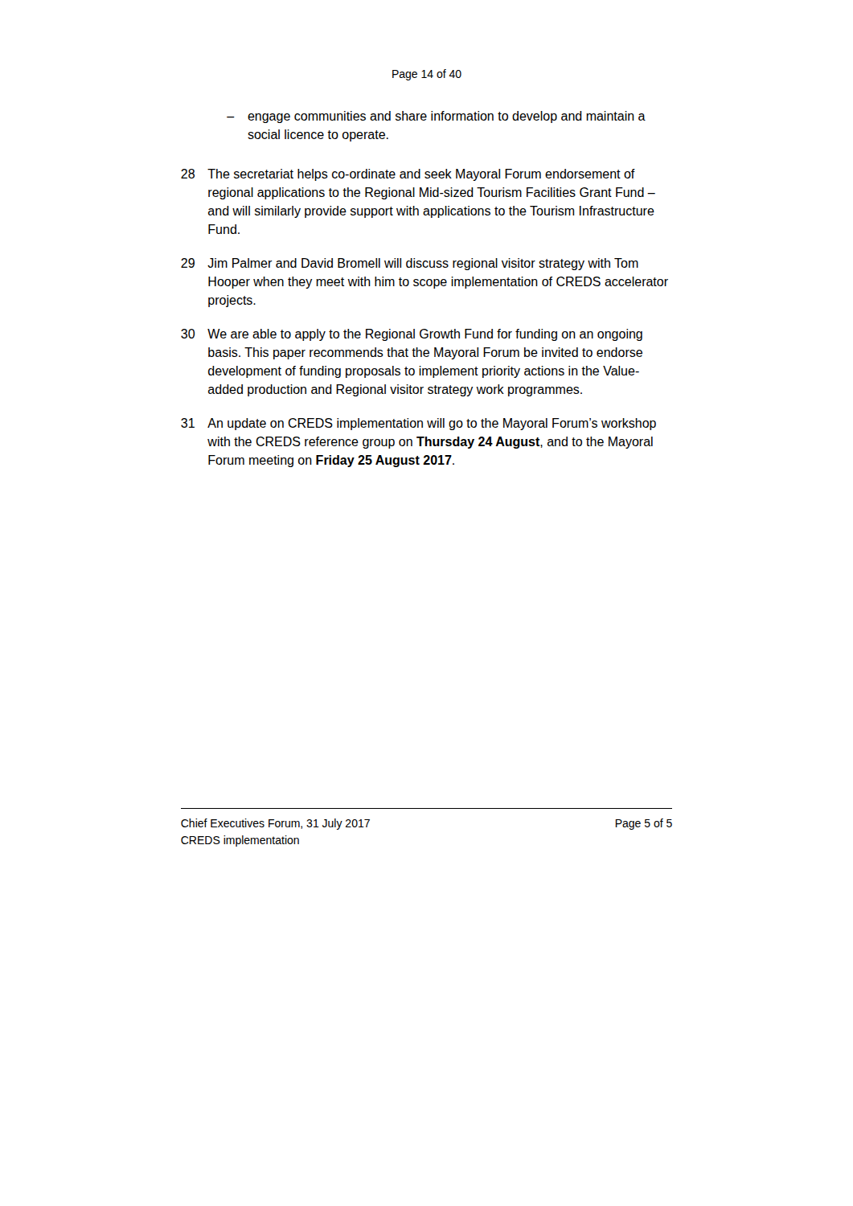Page 14 of 40
–
engage communities and share information to develop and maintain a social licence to operate.
28
The secretariat helps co-ordinate and seek Mayoral Forum endorsement of regional applications to the Regional Mid-sized Tourism Facilities Grant Fund – and will similarly provide support with applications to the Tourism Infrastructure Fund.
29
Jim Palmer and David Bromell will discuss regional visitor strategy with Tom Hooper when they meet with him to scope implementation of CREDS accelerator projects.
30
We are able to apply to the Regional Growth Fund for funding on an ongoing basis. This paper recommends that the Mayoral Forum be invited to endorse development of funding proposals to implement priority actions in the Value-added production and Regional visitor strategy work programmes.
31
An update on CREDS implementation will go to the Mayoral Forum’s workshop with the CREDS reference group on Thursday 24 August, and to the Mayoral Forum meeting on Friday 25 August 2017.
Chief Executives Forum, 31 July 2017
CREDS implementation
Page 5 of 5